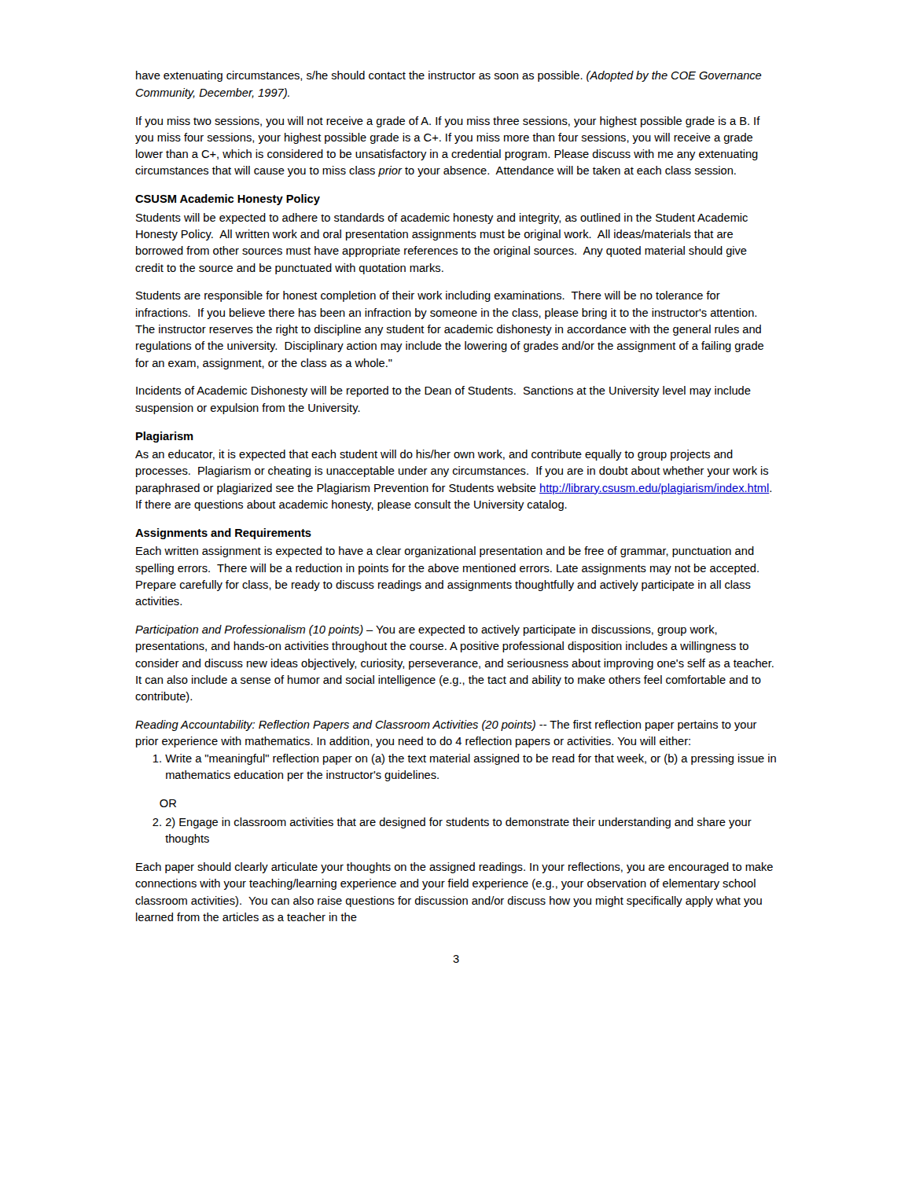have extenuating circumstances, s/he should contact the instructor as soon as possible. (Adopted by the COE Governance Community, December, 1997).
If you miss two sessions, you will not receive a grade of A. If you miss three sessions, your highest possible grade is a B. If you miss four sessions, your highest possible grade is a C+. If you miss more than four sessions, you will receive a grade lower than a C+, which is considered to be unsatisfactory in a credential program. Please discuss with me any extenuating circumstances that will cause you to miss class prior to your absence. Attendance will be taken at each class session.
CSUSM Academic Honesty Policy
Students will be expected to adhere to standards of academic honesty and integrity, as outlined in the Student Academic Honesty Policy. All written work and oral presentation assignments must be original work. All ideas/materials that are borrowed from other sources must have appropriate references to the original sources. Any quoted material should give credit to the source and be punctuated with quotation marks.
Students are responsible for honest completion of their work including examinations. There will be no tolerance for infractions. If you believe there has been an infraction by someone in the class, please bring it to the instructor's attention. The instructor reserves the right to discipline any student for academic dishonesty in accordance with the general rules and regulations of the university. Disciplinary action may include the lowering of grades and/or the assignment of a failing grade for an exam, assignment, or the class as a whole."
Incidents of Academic Dishonesty will be reported to the Dean of Students. Sanctions at the University level may include suspension or expulsion from the University.
Plagiarism
As an educator, it is expected that each student will do his/her own work, and contribute equally to group projects and processes. Plagiarism or cheating is unacceptable under any circumstances. If you are in doubt about whether your work is paraphrased or plagiarized see the Plagiarism Prevention for Students website http://library.csusm.edu/plagiarism/index.html. If there are questions about academic honesty, please consult the University catalog.
Assignments and Requirements
Each written assignment is expected to have a clear organizational presentation and be free of grammar, punctuation and spelling errors. There will be a reduction in points for the above mentioned errors. Late assignments may not be accepted. Prepare carefully for class, be ready to discuss readings and assignments thoughtfully and actively participate in all class activities.
Participation and Professionalism (10 points) – You are expected to actively participate in discussions, group work, presentations, and hands-on activities throughout the course. A positive professional disposition includes a willingness to consider and discuss new ideas objectively, curiosity, perseverance, and seriousness about improving one's self as a teacher. It can also include a sense of humor and social intelligence (e.g., the tact and ability to make others feel comfortable and to contribute).
Reading Accountability: Reflection Papers and Classroom Activities (20 points) -- The first reflection paper pertains to your prior experience with mathematics. In addition, you need to do 4 reflection papers or activities. You will either:
Write a "meaningful" reflection paper on (a) the text material assigned to be read for that week, or (b) a pressing issue in mathematics education per the instructor's guidelines.
OR
2) Engage in classroom activities that are designed for students to demonstrate their understanding and share your thoughts
Each paper should clearly articulate your thoughts on the assigned readings. In your reflections, you are encouraged to make connections with your teaching/learning experience and your field experience (e.g., your observation of elementary school classroom activities). You can also raise questions for discussion and/or discuss how you might specifically apply what you learned from the articles as a teacher in the
3